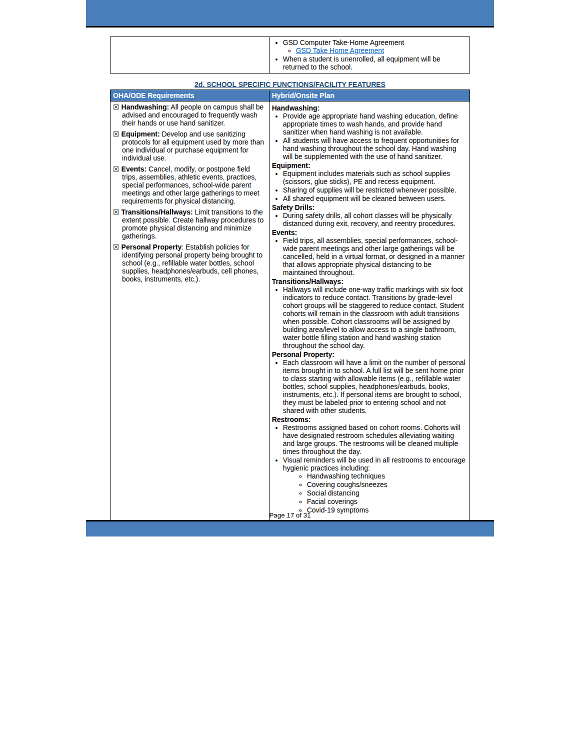| | GSD Computer Take-Home Agreement GSD Take Home Agreement When a student is unenrolled, all equipment will be returned to the school. |
2d. SCHOOL SPECIFIC FUNCTIONS/FACILITY FEATURES
| OHA/ODE Requirements | Hybrid/Onsite Plan |
| --- | --- |
| ☒ Handwashing: All people on campus shall be advised and encouraged to frequently wash their hands or use hand sanitizer. ☒ Equipment: Develop and use sanitizing protocols for all equipment used by more than one individual or purchase equipment for individual use. ☒ Events: Cancel, modify, or postpone field trips, assemblies, athletic events, practices, special performances, school-wide parent meetings and other large gatherings to meet requirements for physical distancing. ☒ Transitions/Hallways: Limit transitions to the extent possible. Create hallway procedures to promote physical distancing and minimize gatherings. ☒ Personal Property : Establish policies for identifying personal property being brought to school (e.g., refillable water bottles, school supplies, headphones/earbuds, cell phones, books, instruments, etc.). | Handwashing: Provide age appropriate hand washing education, define appropriate times to wash hands, and provide hand sanitizer when hand washing is not available. All students will have access to frequent opportunities for hand washing throughout the school day. Hand washing will be supplemented with the use of hand sanitizer. Equipment: Equipment includes materials such as school supplies (scissors, glue sticks), PE and recess equipment. Sharing of supplies will be restricted whenever possible. All shared equipment will be cleaned between users. Safety Drills: During safety drills, all cohort classes will be physically distanced during exit, recovery, and reentry procedures. Events: Field trips, all assemblies, special performances, school-wide parent meetings and other large gatherings will be cancelled, held in a virtual format, or designed in a manner that allows appropriate physical distancing to be maintained throughout. Transitions/Hallways: Hallways will include one-way traffic markings with six foot indicators to reduce contact. Transitions by grade-level cohort groups will be staggered to reduce contact. Student cohorts will remain in the classroom with adult transitions when possible. Cohort classrooms will be assigned by building area/level to allow access to a single bathroom, water bottle filling station and hand washing station throughout the school day. Personal Property: Each classroom will have a limit on the number of personal items brought in to school. A full list will be sent home prior to class starting with allowable items (e.g., refillable water bottles, school supplies, headphones/earbuds, books, instruments, etc.). If personal items are brought to school, they must be labeled prior to entering school and not shared with other students. Restrooms: Restrooms assigned based on cohort rooms. Cohorts will have designated restroom schedules alleviating waiting and large groups. The restrooms will be cleaned multiple times throughout the day. Visual reminders will be used in all restrooms to encourage hygienic practices including: Handwashing techniques Covering coughs/sneezes Social distancing Facial coverings Covid-19 symptoms |
Page 17 of 31